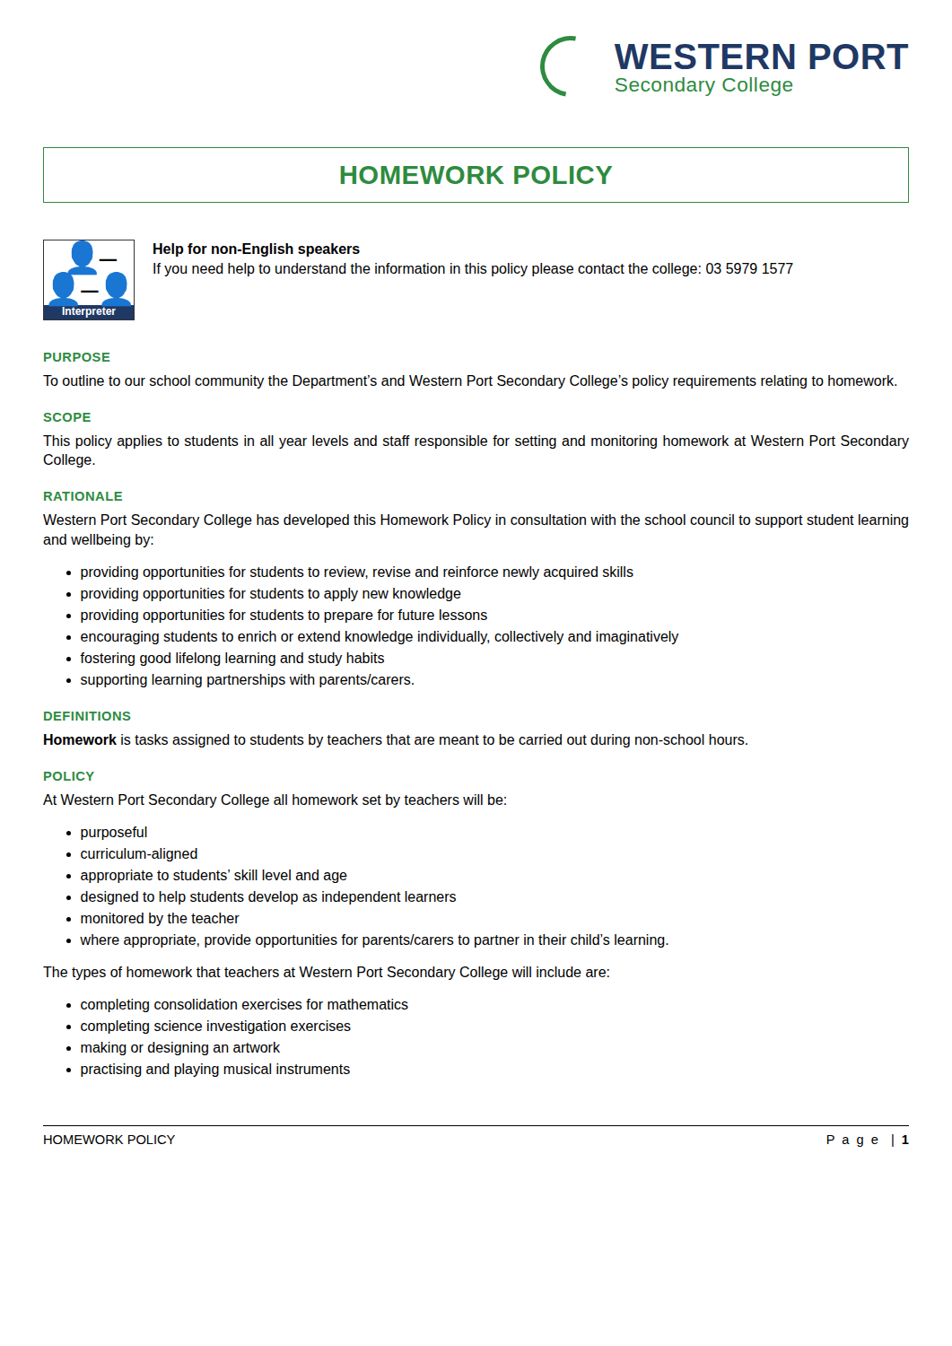WESTERN PORT
Secondary College
HOMEWORK POLICY
👤–👤–👤
Interpreter
Help for non-English speakers
If you need help to understand the information in this policy please contact the college: 03 5979 1577
Purpose
To outline to our school community the Department’s and Western Port Secondary College’s policy requirements relating to homework.
Scope
This policy applies to students in all year levels and staff responsible for setting and monitoring homework at Western Port Secondary College.
Rationale
Western Port Secondary College has developed this Homework Policy in consultation with the school council to support student learning and wellbeing by:
providing opportunities for students to review, revise and reinforce newly acquired skills
providing opportunities for students to apply new knowledge
providing opportunities for students to prepare for future lessons
encouraging students to enrich or extend knowledge individually, collectively and imaginatively
fostering good lifelong learning and study habits
supporting learning partnerships with parents/carers.
Definitions
Homework is tasks assigned to students by teachers that are meant to be carried out during non-school hours.
Policy
At Western Port Secondary College all homework set by teachers will be:
purposeful
curriculum-aligned
appropriate to students’ skill level and age
designed to help students develop as independent learners
monitored by the teacher
where appropriate, provide opportunities for parents/carers to partner in their child’s learning.
The types of homework that teachers at Western Port Secondary College will include are:
completing consolidation exercises for mathematics
completing science investigation exercises
making or designing an artwork
practising and playing musical instruments
HOMEWORK POLICY
P a g e | 1